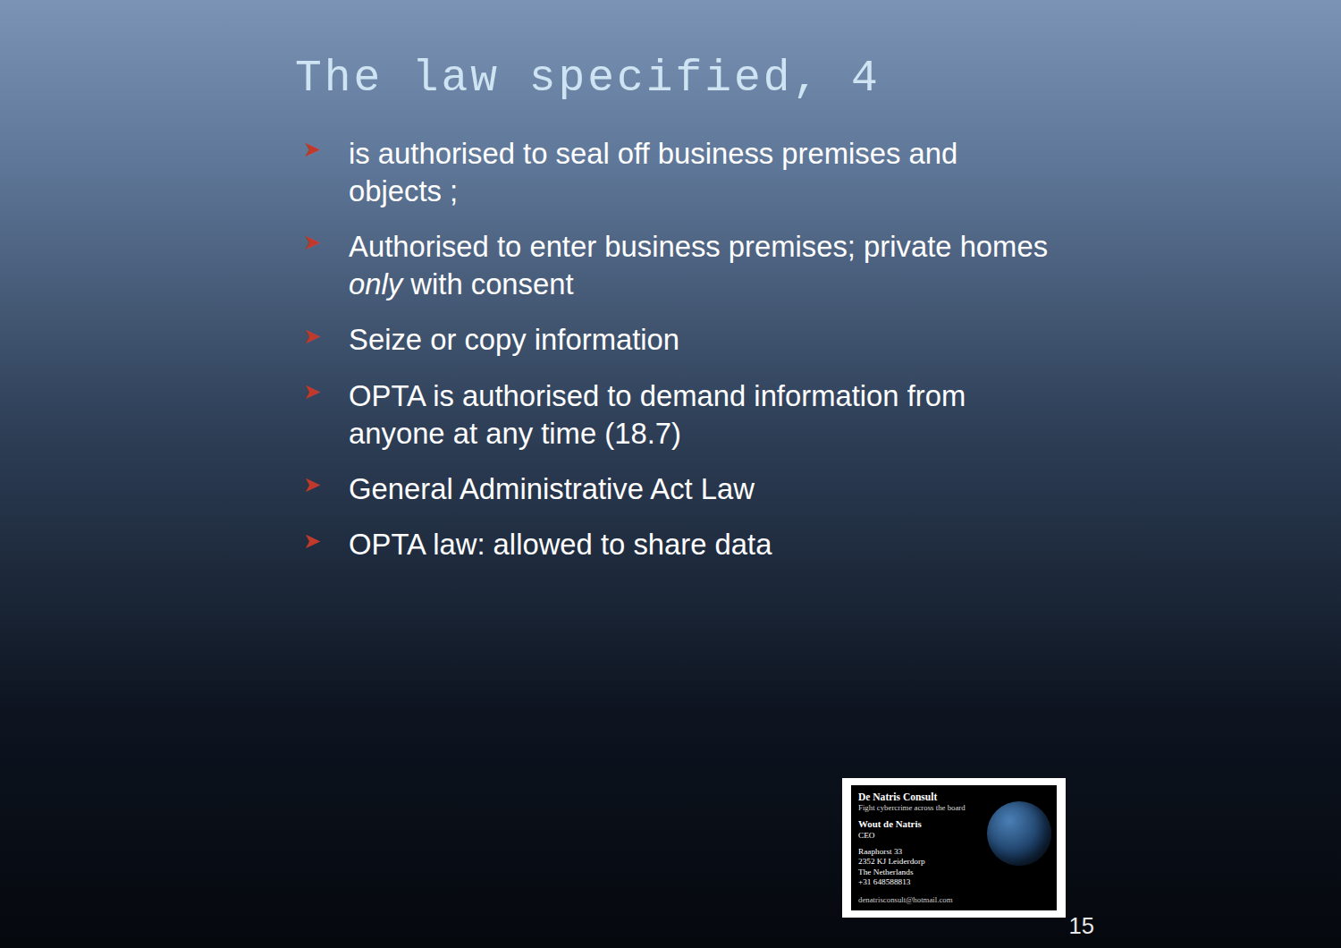The law specified, 4
is authorised to seal off business premises and objects ;
Authorised to enter business premises; private homes only with consent
Seize or copy information
OPTA is authorised to demand information from anyone at any time (18.7)
General Administrative Act Law
OPTA law: allowed to share data
De Natris Consult
Fight cybercrime across the board
Wout de Natris
CEO
Raaphorst 33
2352 KJ Leiderdorp
The Netherlands
+31 648588813
denatrisconsult@hotmail.com
15